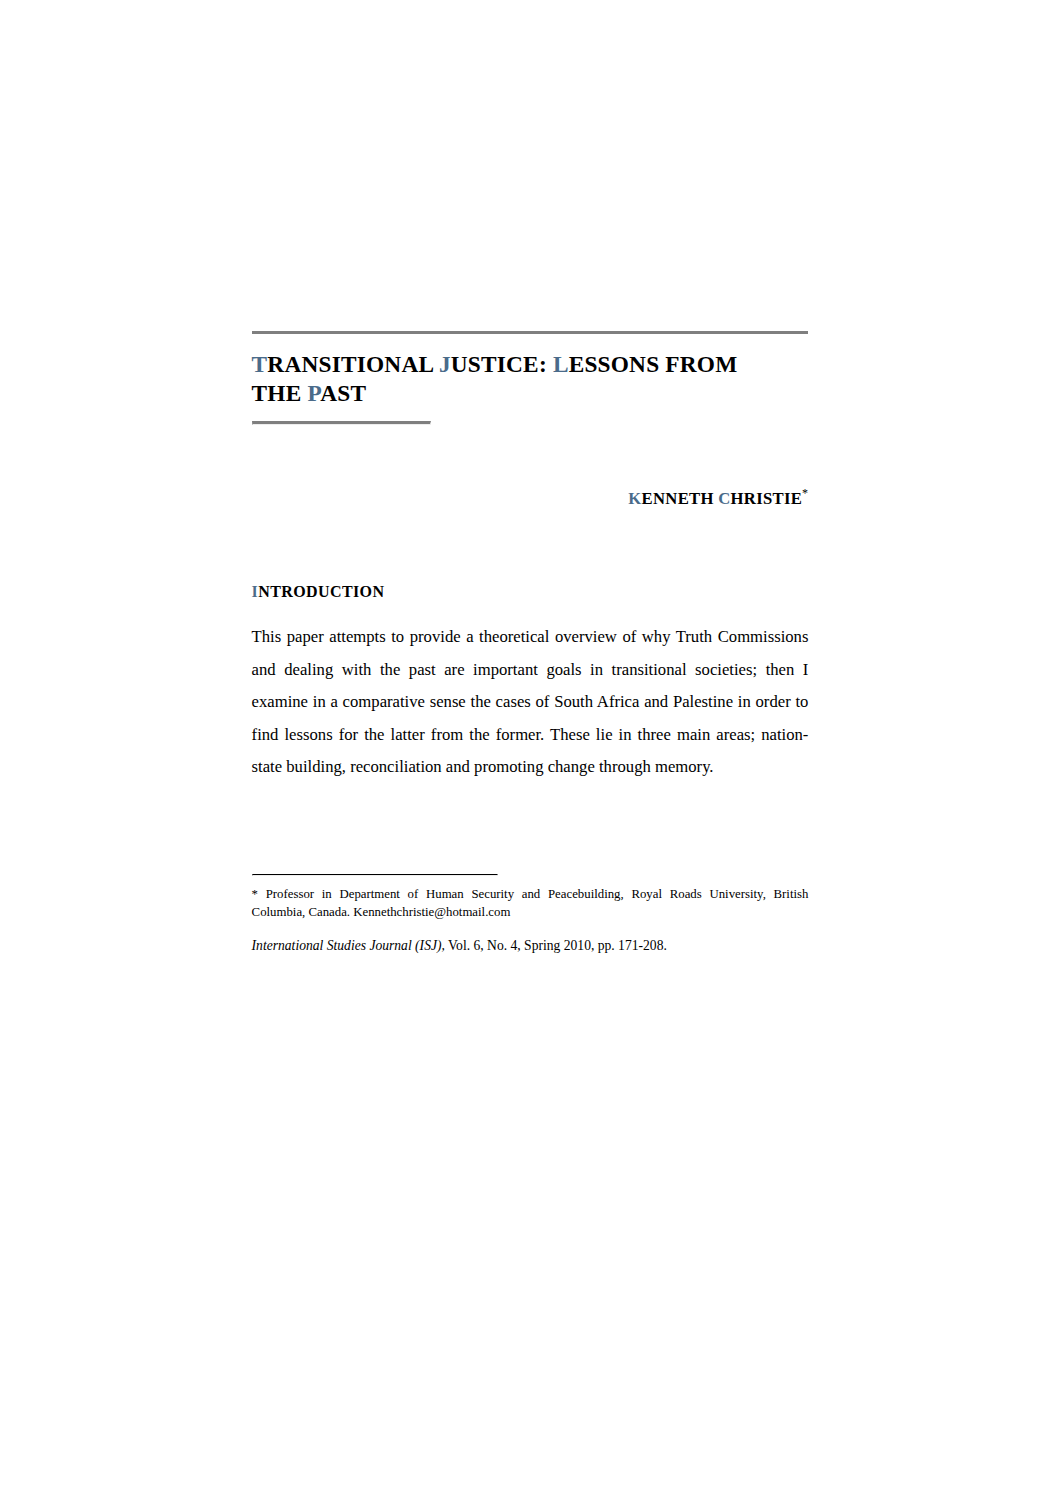TRANSITIONAL JUSTICE: LESSONS FROM
THE PAST
KENNETH CHRISTIE*
INTRODUCTION
This paper attempts to provide a theoretical overview of why Truth Commissions and dealing with the past are important goals in transitional societies; then I examine in a comparative sense the cases of South Africa and Palestine in order to find lessons for the latter from the former. These lie in three main areas; nation-state building, reconciliation and promoting change through memory.
* Professor in Department of Human Security and Peacebuilding, Royal Roads University, British Columbia, Canada. Kennethchristie@hotmail.com
International Studies Journal (ISJ), Vol. 6, No. 4, Spring 2010, pp. 171-208.